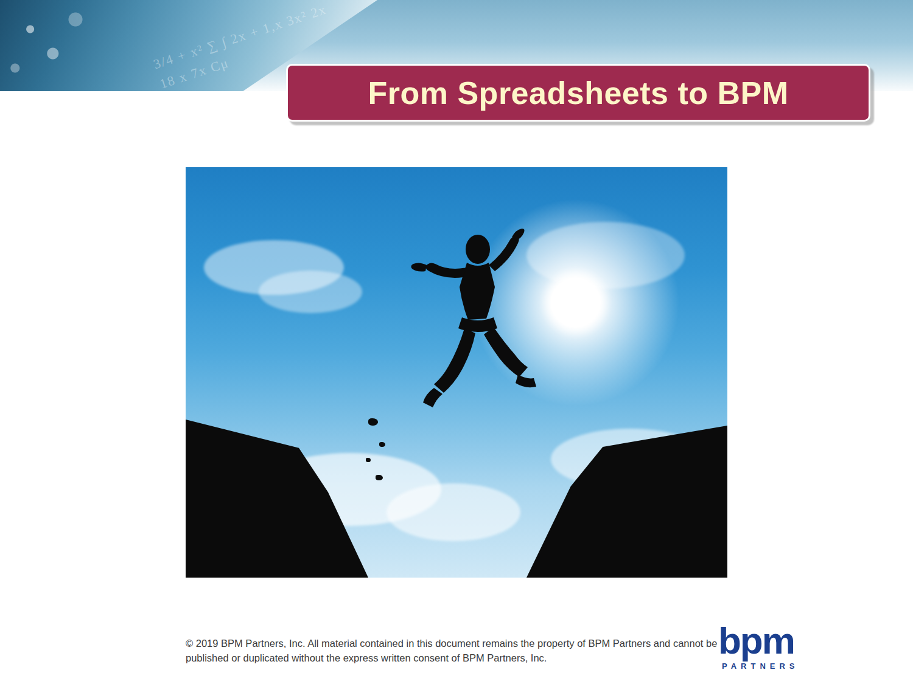From Spreadsheets to BPM
© 2019 BPM Partners, Inc. All material contained in this document remains the property of BPM Partners and cannot be published or duplicated without the express written consent of BPM Partners, Inc.
bpm
PARTNERS